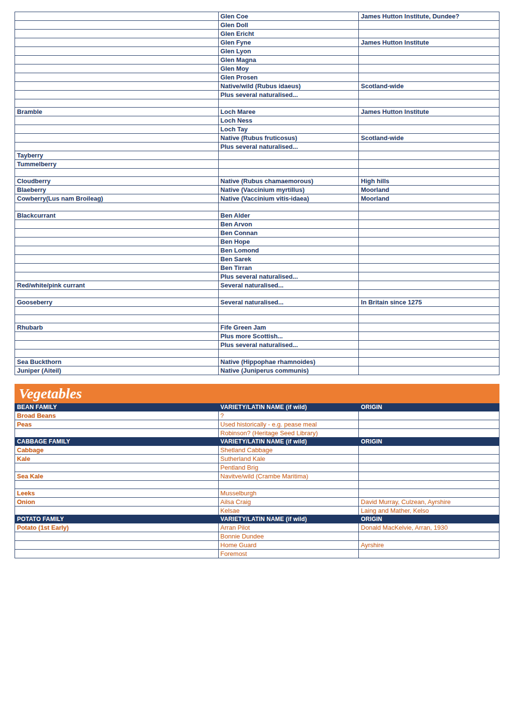| | Glen Coe | James Hutton Institute, Dundee? |
| | Glen Doll | |
| | Glen Ericht | |
| | Glen Fyne | James Hutton Institute |
| | Glen Lyon | |
| | Glen Magna | |
| | Glen Moy | |
| | Glen Prosen | |
| | Native/wild (Rubus idaeus) | Scotland-wide |
| | Plus several naturalised... | |
| Bramble | Loch Maree | James Hutton Institute |
| | Loch Ness | |
| | Loch Tay | |
| | Native (Rubus fruticosus) | Scotland-wide |
| | Plus several naturalised... | |
| Tayberry | | |
| Tummelberry | | |
| Cloudberry | Native (Rubus chamaemorous) | High hills |
| Blaeberry | Native (Vaccinium myrtillus) | Moorland |
| Cowberry(Lus nam Broileag) | Native (Vaccinium vitis-idaea) | Moorland |
| Blackcurrant | Ben Alder | |
| | Ben Arvon | |
| | Ben Connan | |
| | Ben Hope | |
| | Ben Lomond | |
| | Ben Sarek | |
| | Ben Tirran | |
| | Plus several naturalised... | |
| Red/white/pink currant | Several naturalised... | |
| Gooseberry | Several naturalised... | In Britain since 1275 |
| Rhubarb | Fife Green Jam | |
| | Plus more Scottish... | |
| | Plus several naturalised... | |
| Sea Buckthorn | Native (Hippophae rhamnoides) | |
| Juniper (Aiteil) | Native (Juniperus communis) | |
| Vegetables |
| BEAN FAMILY | VARIETY/LATIN NAME (if wild) | ORIGIN |
| Broad Beans | ? | |
| Peas | Used historically - e.g. pease meal | |
| | Robinson? (Heritage Seed Library) | |
| CABBAGE FAMILY | VARIETY/LATIN NAME (if wild) | ORIGIN |
| Cabbage | Shetland Cabbage | |
| Kale | Sutherland Kale | |
| | Pentland Brig | |
| Sea Kale | Navitve/wild (Crambe Maritima) | |
| Leeks | Musselburgh | |
| Onion | Ailsa Craig | David Murray, Culzean, Ayrshire |
| | Kelsae | Laing and Mather, Kelso |
| POTATO FAMILY | VARIETY/LATIN NAME (if wild) | ORIGIN |
| Potato (1st Early) | Arran Pilot | Donald MacKelvie, Arran, 1930 |
| | Bonnie Dundee | |
| | Home Guard | Ayrshire |
| | Foremost | |